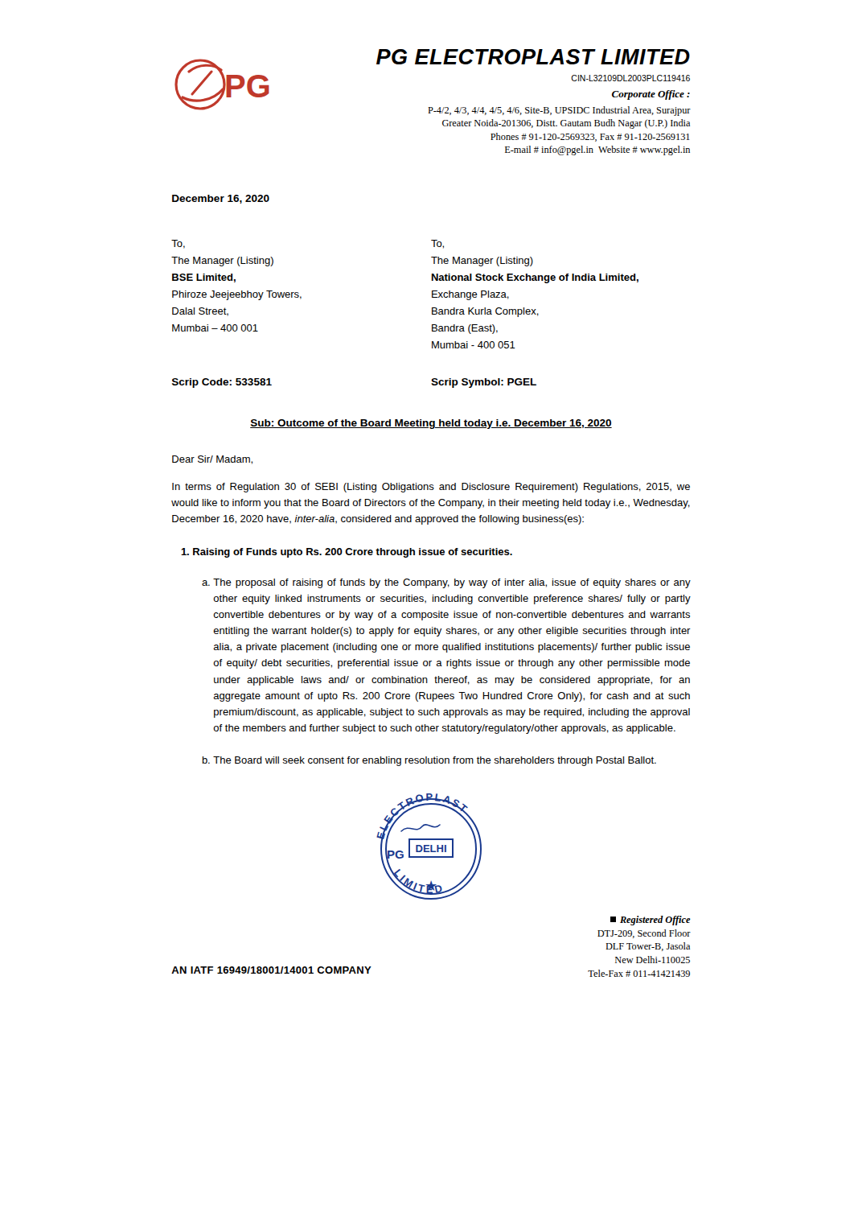PG
PG ELECTROPLAST LIMITED
CIN-L32109DL2003PLC119416
Corporate Office :
P-4/2, 4/3, 4/4, 4/5, 4/6, Site-B, UPSIDC Industrial Area, Surajpur
Greater Noida-201306, Distt. Gautam Budh Nagar (U.P.) India
Phones # 91-120-2569323, Fax # 91-120-2569131
E-mail # info@pgel.in Website # www.pgel.in
December 16, 2020
To,
The Manager (Listing)
BSE Limited,
Phiroze Jeejeebhoy Towers,
Dalal Street,
Mumbai – 400 001
To,
The Manager (Listing)
National Stock Exchange of India Limited,
Exchange Plaza,
Bandra Kurla Complex,
Bandra (East),
Mumbai - 400 051
Scrip Code: 533581
Scrip Symbol: PGEL
Sub: Outcome of the Board Meeting held today i.e. December 16, 2020
Dear Sir/ Madam,
In terms of Regulation 30 of SEBI (Listing Obligations and Disclosure Requirement) Regulations, 2015, we would like to inform you that the Board of Directors of the Company, in their meeting held today i.e., Wednesday, December 16, 2020 have, inter-alia, considered and approved the following business(es):
Raising of Funds upto Rs. 200 Crore through issue of securities.
The proposal of raising of funds by the Company, by way of inter alia, issue of equity shares or any other equity linked instruments or securities, including convertible preference shares/ fully or partly convertible debentures or by way of a composite issue of non-convertible debentures and warrants entitling the warrant holder(s) to apply for equity shares, or any other eligible securities through inter alia, a private placement (including one or more qualified institutions placements)/ further public issue of equity/ debt securities, preferential issue or a rights issue or through any other permissible mode under applicable laws and/ or combination thereof, as may be considered appropriate, for an aggregate amount of upto Rs. 200 Crore (Rupees Two Hundred Crore Only), for cash and at such premium/discount, as applicable, subject to such approvals as may be required, including the approval of the members and further subject to such other statutory/regulatory/other approvals, as applicable.
The Board will seek consent for enabling resolution from the shareholders through Postal Ballot.
ELECTROPLAST LIMITED PG DELHI ★
AN IATF 16949/18001/14001 COMPANY
Registered Office
DTJ-209, Second Floor
DLF Tower-B, Jasola
New Delhi-110025
Tele-Fax # 011-41421439